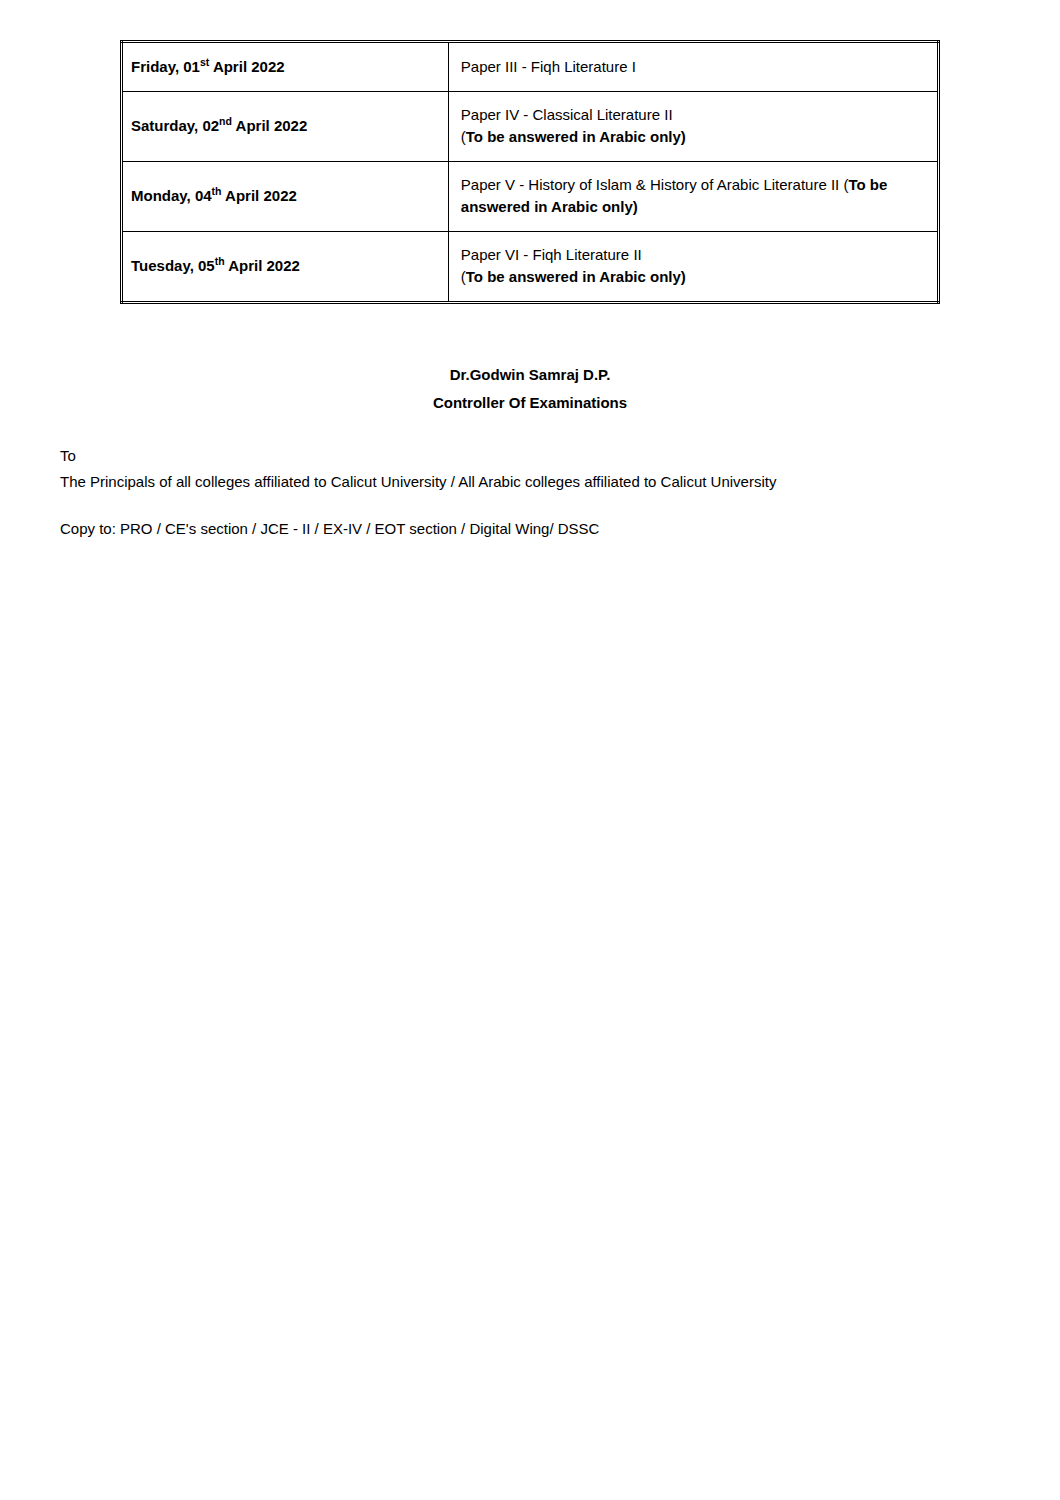| Friday, 01 st April 2022 | Paper III - Fiqh Literature I |
| Saturday, 02 nd April 2022 | Paper IV - Classical Literature II ( To be answered in Arabic only) |
| Monday, 04 th April 2022 | Paper V - History of Islam & History of Arabic Literature II ( To be answered in Arabic only) |
| Tuesday, 05 th April 2022 | Paper VI - Fiqh Literature II ( To be answered in Arabic only) |
Dr.Godwin Samraj D.P.
Controller Of Examinations
To
The Principals of all colleges affiliated to Calicut University / All Arabic colleges affiliated to Calicut University
Copy to: PRO / CE's section / JCE - II / EX-IV / EOT section / Digital Wing/ DSSC